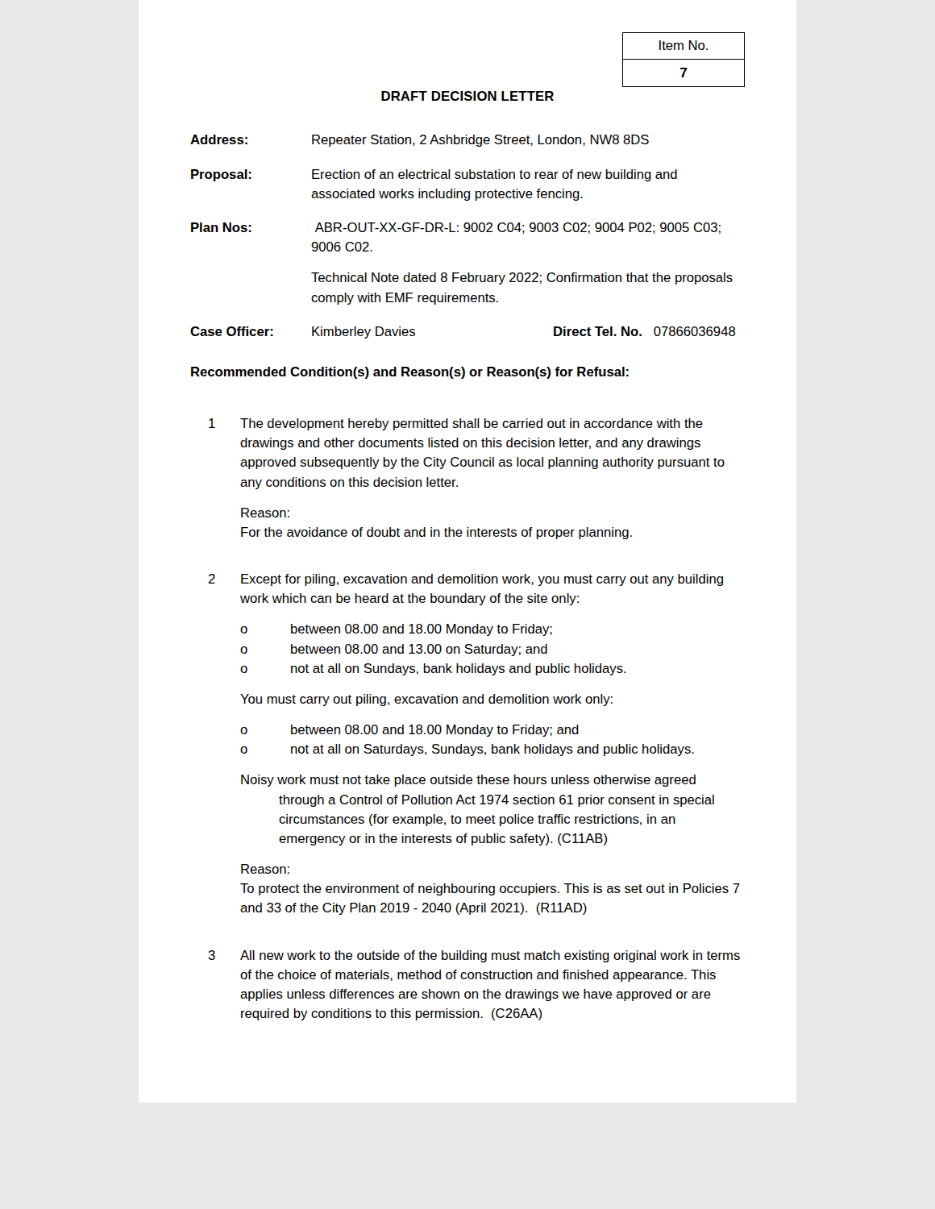Item No.
7
DRAFT DECISION LETTER
Address:
Repeater Station, 2 Ashbridge Street, London, NW8 8DS
Proposal:
Erection of an electrical substation to rear of new building and associated works including protective fencing.
Plan Nos:
ABR-OUT-XX-GF-DR-L: 9002 C04; 9003 C02; 9004 P02; 9005 C03; 9006 C02.
Technical Note dated 8 February 2022; Confirmation that the proposals comply with EMF requirements.
Case Officer:
Kimberley Davies
Direct Tel. No.
07866036948
Recommended Condition(s) and Reason(s) or Reason(s) for Refusal:
The development hereby permitted shall be carried out in accordance with the drawings and other documents listed on this decision letter, and any drawings approved subsequently by the City Council as local planning authority pursuant to any conditions on this decision letter.
Reason:
For the avoidance of doubt and in the interests of proper planning.
Except for piling, excavation and demolition work, you must carry out any building work which can be heard at the boundary of the site only:
obetween 08.00 and 18.00 Monday to Friday;
obetween 08.00 and 13.00 on Saturday; and
onot at all on Sundays, bank holidays and public holidays.
You must carry out piling, excavation and demolition work only:
obetween 08.00 and 18.00 Monday to Friday; and
onot at all on Saturdays, Sundays, bank holidays and public holidays.
Noisy work must not take place outside these hours unless otherwise agreed through a Control of Pollution Act 1974 section 61 prior consent in special circumstances (for example, to meet police traffic restrictions, in an emergency or in the interests of public safety). (C11AB)
Reason:
To protect the environment of neighbouring occupiers. This is as set out in Policies 7 and 33 of the City Plan 2019 - 2040 (April 2021). (R11AD)
All new work to the outside of the building must match existing original work in terms of the choice of materials, method of construction and finished appearance. This applies unless differences are shown on the drawings we have approved or are required by conditions to this permission. (C26AA)